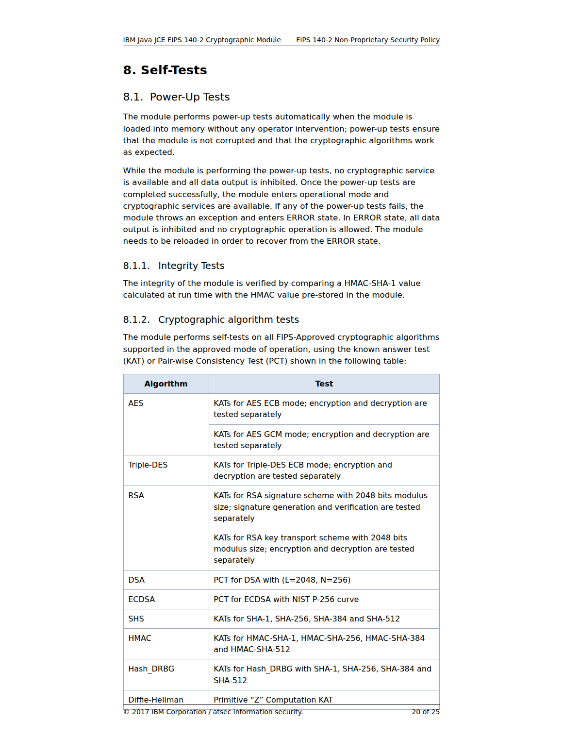IBM Java JCE FIPS 140-2 Cryptographic Module
FIPS 140-2 Non-Proprietary Security Policy
8. Self-Tests
8.1. Power-Up Tests
The module performs power-up tests automatically when the module is loaded into memory without any operator intervention; power-up tests ensure that the module is not corrupted and that the cryptographic algorithms work as expected.
While the module is performing the power-up tests, no cryptographic service is available and all data output is inhibited. Once the power-up tests are completed successfully, the module enters operational mode and cryptographic services are available. If any of the power-up tests fails, the module throws an exception and enters ERROR state. In ERROR state, all data output is inhibited and no cryptographic operation is allowed. The module needs to be reloaded in order to recover from the ERROR state.
8.1.1. Integrity Tests
The integrity of the module is verified by comparing a HMAC-SHA-1 value calculated at run time with the HMAC value pre-stored in the module.
8.1.2. Cryptographic algorithm tests
The module performs self-tests on all FIPS-Approved cryptographic algorithms supported in the approved mode of operation, using the known answer test (KAT) or Pair-wise Consistency Test (PCT) shown in the following table:
| Algorithm | Test |
| --- | --- |
| AES | KATs for AES ECB mode; encryption and decryption are tested separately |
| KATs for AES GCM mode; encryption and decryption are tested separately |
| Triple-DES | KATs for Triple-DES ECB mode; encryption and decryption are tested separately |
| RSA | KATs for RSA signature scheme with 2048 bits modulus size; signature generation and verification are tested separately |
| KATs for RSA key transport scheme with 2048 bits modulus size; encryption and decryption are tested separately |
| DSA | PCT for DSA with (L=2048, N=256) |
| ECDSA | PCT for ECDSA with NIST P-256 curve |
| SHS | KATs for SHA-1, SHA-256, SHA-384 and SHA-512 |
| HMAC | KATs for HMAC-SHA-1, HMAC-SHA-256, HMAC-SHA-384 and HMAC-SHA-512 |
| Hash_DRBG | KATs for Hash_DRBG with SHA-1, SHA-256, SHA-384 and SHA-512 |
| Diffie-Hellman | Primitive “Z” Computation KAT |
© 2017 IBM Corporation / atsec information security.
20 of 25